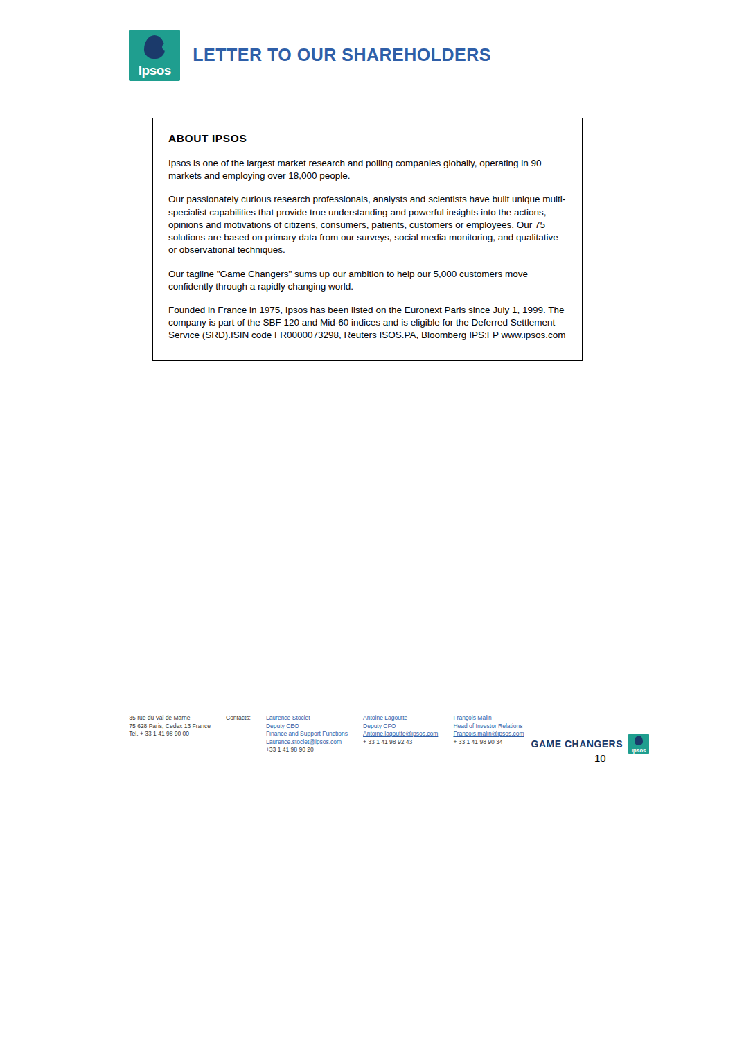Ipsos
LETTER TO OUR SHAREHOLDERS
ABOUT IPSOS
Ipsos is one of the largest market research and polling companies globally, operating in 90 markets and employing over 18,000 people.
Our passionately curious research professionals, analysts and scientists have built unique multi-specialist capabilities that provide true understanding and powerful insights into the actions, opinions and motivations of citizens, consumers, patients, customers or employees. Our 75 solutions are based on primary data from our surveys, social media monitoring, and qualitative or observational techniques.
Our tagline "Game Changers" sums up our ambition to help our 5,000 customers move confidently through a rapidly changing world.
Founded in France in 1975, Ipsos has been listed on the Euronext Paris since July 1, 1999. The company is part of the SBF 120 and Mid-60 indices and is eligible for the Deferred Settlement Service (SRD).ISIN code FR0000073298, Reuters ISOS.PA, Bloomberg IPS:FP www.ipsos.com
35 rue du Val de Marne
75 628 Paris, Cedex 13 France
Tel. + 33 1 41 98 90 00
Contacts:
Laurence Stoclet Deputy CEO Finance and Support Functions Laurence.stoclet@ipsos.com +33 1 41 98 90 20
Antoine Lagoutte Deputy CFO Antoine.lagoutte@ipsos.com + 33 1 41 98 92 43
François Malin Head of Investor Relations Francois.malin@ipsos.com + 33 1 41 98 90 34
GAME CHANGERS Ipsos
10